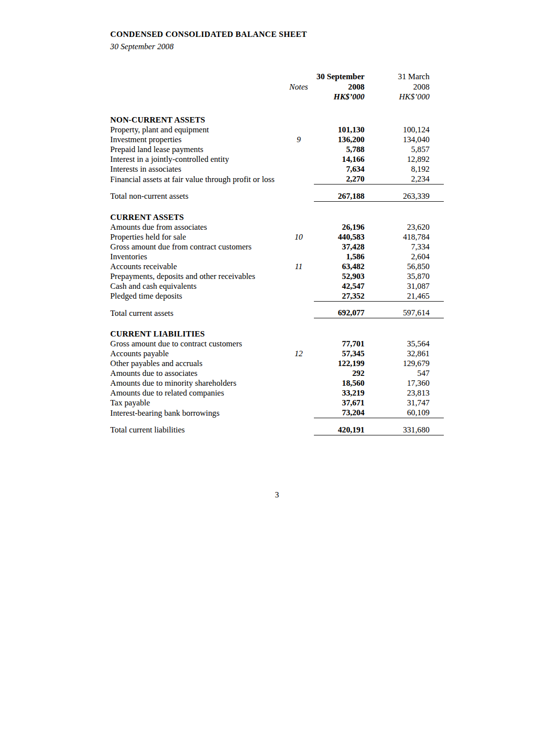CONDENSED CONSOLIDATED BALANCE SHEET
30 September 2008
| | | 30 September | 31 March |
| | Notes | 2008 | 2008 |
| | | HK$’000 | HK$’000 |
| NON-CURRENT ASSETS | | | |
| Property, plant and equipment | | 101,130 | 100,124 |
| Investment properties | 9 | 136,200 | 134,040 |
| Prepaid land lease payments | | 5,788 | 5,857 |
| Interest in a jointly-controlled entity | | 14,166 | 12,892 |
| Interests in associates | | 7,634 | 8,192 |
| Financial assets at fair value through profit or loss | | 2,270 | 2,234 |
| Total non-current assets | | 267,188 | 263,339 |
| CURRENT ASSETS | | | |
| Amounts due from associates | | 26,196 | 23,620 |
| Properties held for sale | 10 | 440,583 | 418,784 |
| Gross amount due from contract customers | | 37,428 | 7,334 |
| Inventories | | 1,586 | 2,604 |
| Accounts receivable | 11 | 63,482 | 56,850 |
| Prepayments, deposits and other receivables | | 52,903 | 35,870 |
| Cash and cash equivalents | | 42,547 | 31,087 |
| Pledged time deposits | | 27,352 | 21,465 |
| Total current assets | | 692,077 | 597,614 |
| CURRENT LIABILITIES | | | |
| Gross amount due to contract customers | | 77,701 | 35,564 |
| Accounts payable | 12 | 57,345 | 32,861 |
| Other payables and accruals | | 122,199 | 129,679 |
| Amounts due to associates | | 292 | 547 |
| Amounts due to minority shareholders | | 18,560 | 17,360 |
| Amounts due to related companies | | 33,219 | 23,813 |
| Tax payable | | 37,671 | 31,747 |
| Interest-bearing bank borrowings | | 73,204 | 60,109 |
| Total current liabilities | | 420,191 | 331,680 |
3